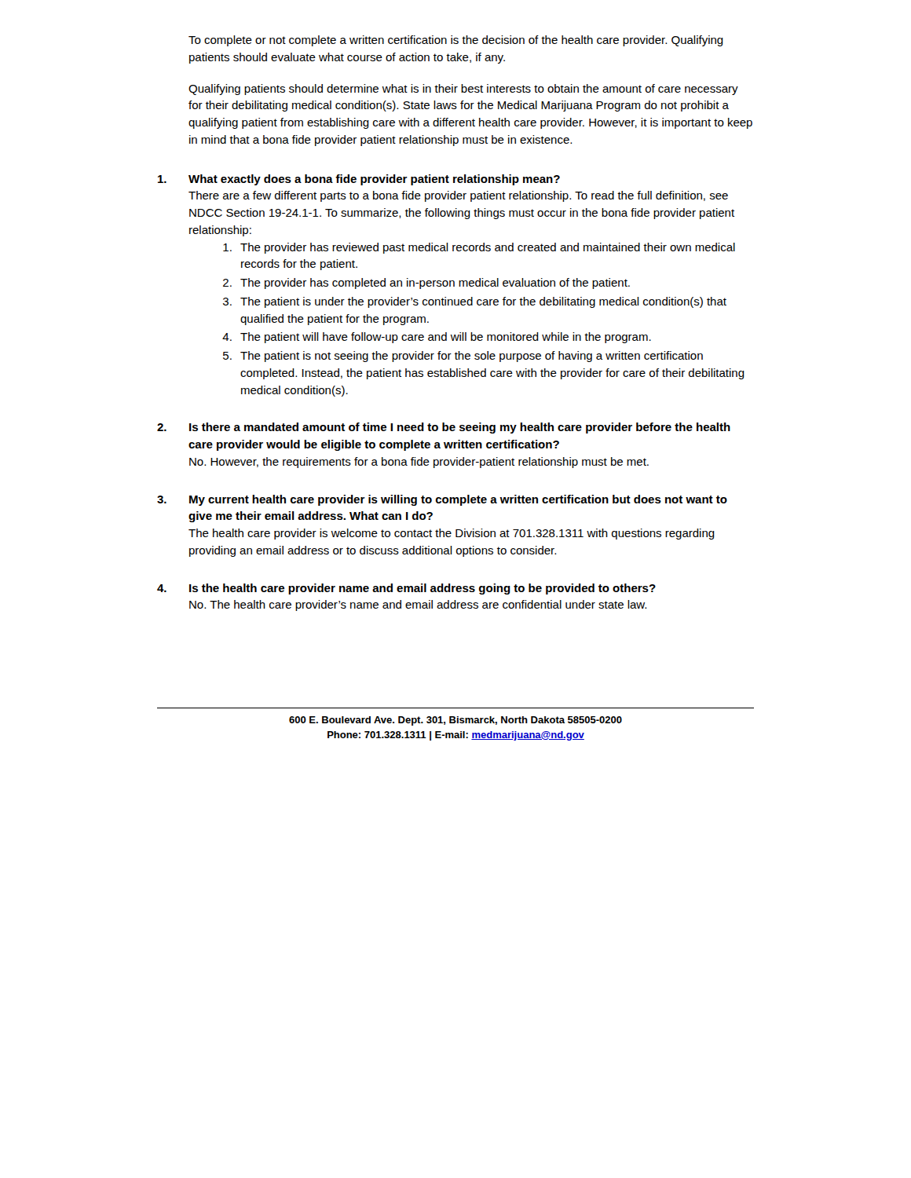To complete or not complete a written certification is the decision of the health care provider. Qualifying patients should evaluate what course of action to take, if any.
Qualifying patients should determine what is in their best interests to obtain the amount of care necessary for their debilitating medical condition(s). State laws for the Medical Marijuana Program do not prohibit a qualifying patient from establishing care with a different health care provider. However, it is important to keep in mind that a bona fide provider patient relationship must be in existence.
What exactly does a bona fide provider patient relationship mean?
There are a few different parts to a bona fide provider patient relationship. To read the full definition, see NDCC Section 19-24.1-1. To summarize, the following things must occur in the bona fide provider patient relationship:
The provider has reviewed past medical records and created and maintained their own medical records for the patient.
The provider has completed an in-person medical evaluation of the patient.
The patient is under the provider’s continued care for the debilitating medical condition(s) that qualified the patient for the program.
The patient will have follow-up care and will be monitored while in the program.
The patient is not seeing the provider for the sole purpose of having a written certification completed. Instead, the patient has established care with the provider for care of their debilitating medical condition(s).
Is there a mandated amount of time I need to be seeing my health care provider before the health care provider would be eligible to complete a written certification?
No. However, the requirements for a bona fide provider-patient relationship must be met.
My current health care provider is willing to complete a written certification but does not want to give me their email address. What can I do?
The health care provider is welcome to contact the Division at 701.328.1311 with questions regarding providing an email address or to discuss additional options to consider.
Is the health care provider name and email address going to be provided to others?
No. The health care provider’s name and email address are confidential under state law.
600 E. Boulevard Ave. Dept. 301, Bismarck, North Dakota 58505-0200
Phone: 701.328.1311 | E-mail: medmarijuana@nd.gov